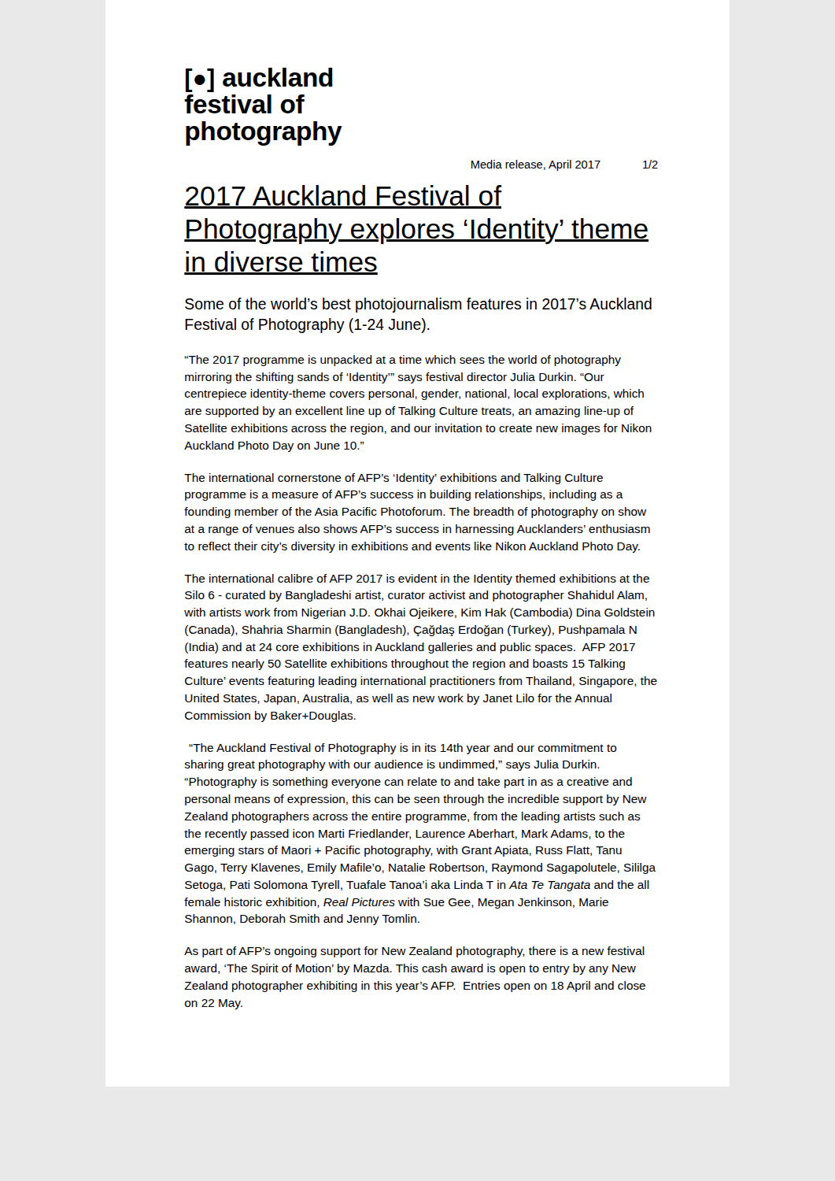[●] auckland festival of photography
Media release, April 20171/2
2017 Auckland Festival of Photography explores ‘Identity’ theme in diverse times
Some of the world’s best photojournalism features in 2017’s Auckland Festival of Photography (1-24 June).
“The 2017 programme is unpacked at a time which sees the world of photography mirroring the shifting sands of ‘Identity’” says festival director Julia Durkin. “Our centrepiece identity-theme covers personal, gender, national, local explorations, which are supported by an excellent line up of Talking Culture treats, an amazing line-up of Satellite exhibitions across the region, and our invitation to create new images for Nikon Auckland Photo Day on June 10.”
The international cornerstone of AFP’s ‘Identity’ exhibitions and Talking Culture programme is a measure of AFP’s success in building relationships, including as a founding member of the Asia Pacific Photoforum. The breadth of photography on show at a range of venues also shows AFP’s success in harnessing Aucklanders’ enthusiasm to reflect their city’s diversity in exhibitions and events like Nikon Auckland Photo Day.
The international calibre of AFP 2017 is evident in the Identity themed exhibitions at the Silo 6 - curated by Bangladeshi artist, curator activist and photographer Shahidul Alam, with artists work from Nigerian J.D. Okhai Ojeikere, Kim Hak (Cambodia) Dina Goldstein (Canada), Shahria Sharmin (Bangladesh), Çağdaş Erdoğan (Turkey), Pushpamala N (India) and at 24 core exhibitions in Auckland galleries and public spaces. AFP 2017 features nearly 50 Satellite exhibitions throughout the region and boasts 15 Talking Culture’ events featuring leading international practitioners from Thailand, Singapore, the United States, Japan, Australia, as well as new work by Janet Lilo for the Annual Commission by Baker+Douglas.
“The Auckland Festival of Photography is in its 14th year and our commitment to sharing great photography with our audience is undimmed,” says Julia Durkin. “Photography is something everyone can relate to and take part in as a creative and personal means of expression, this can be seen through the incredible support by New Zealand photographers across the entire programme, from the leading artists such as the recently passed icon Marti Friedlander, Laurence Aberhart, Mark Adams, to the emerging stars of Maori + Pacific photography, with Grant Apiata, Russ Flatt, Tanu Gago, Terry Klavenes, Emily Mafile’o, Natalie Robertson, Raymond Sagapolutele, Sililga Setoga, Pati Solomona Tyrell, Tuafale Tanoa’i aka Linda T in Ata Te Tangata and the all female historic exhibition, Real Pictures with Sue Gee, Megan Jenkinson, Marie Shannon, Deborah Smith and Jenny Tomlin.
As part of AFP’s ongoing support for New Zealand photography, there is a new festival award, ‘The Spirit of Motion’ by Mazda. This cash award is open to entry by any New Zealand photographer exhibiting in this year’s AFP. Entries open on 18 April and close on 22 May.